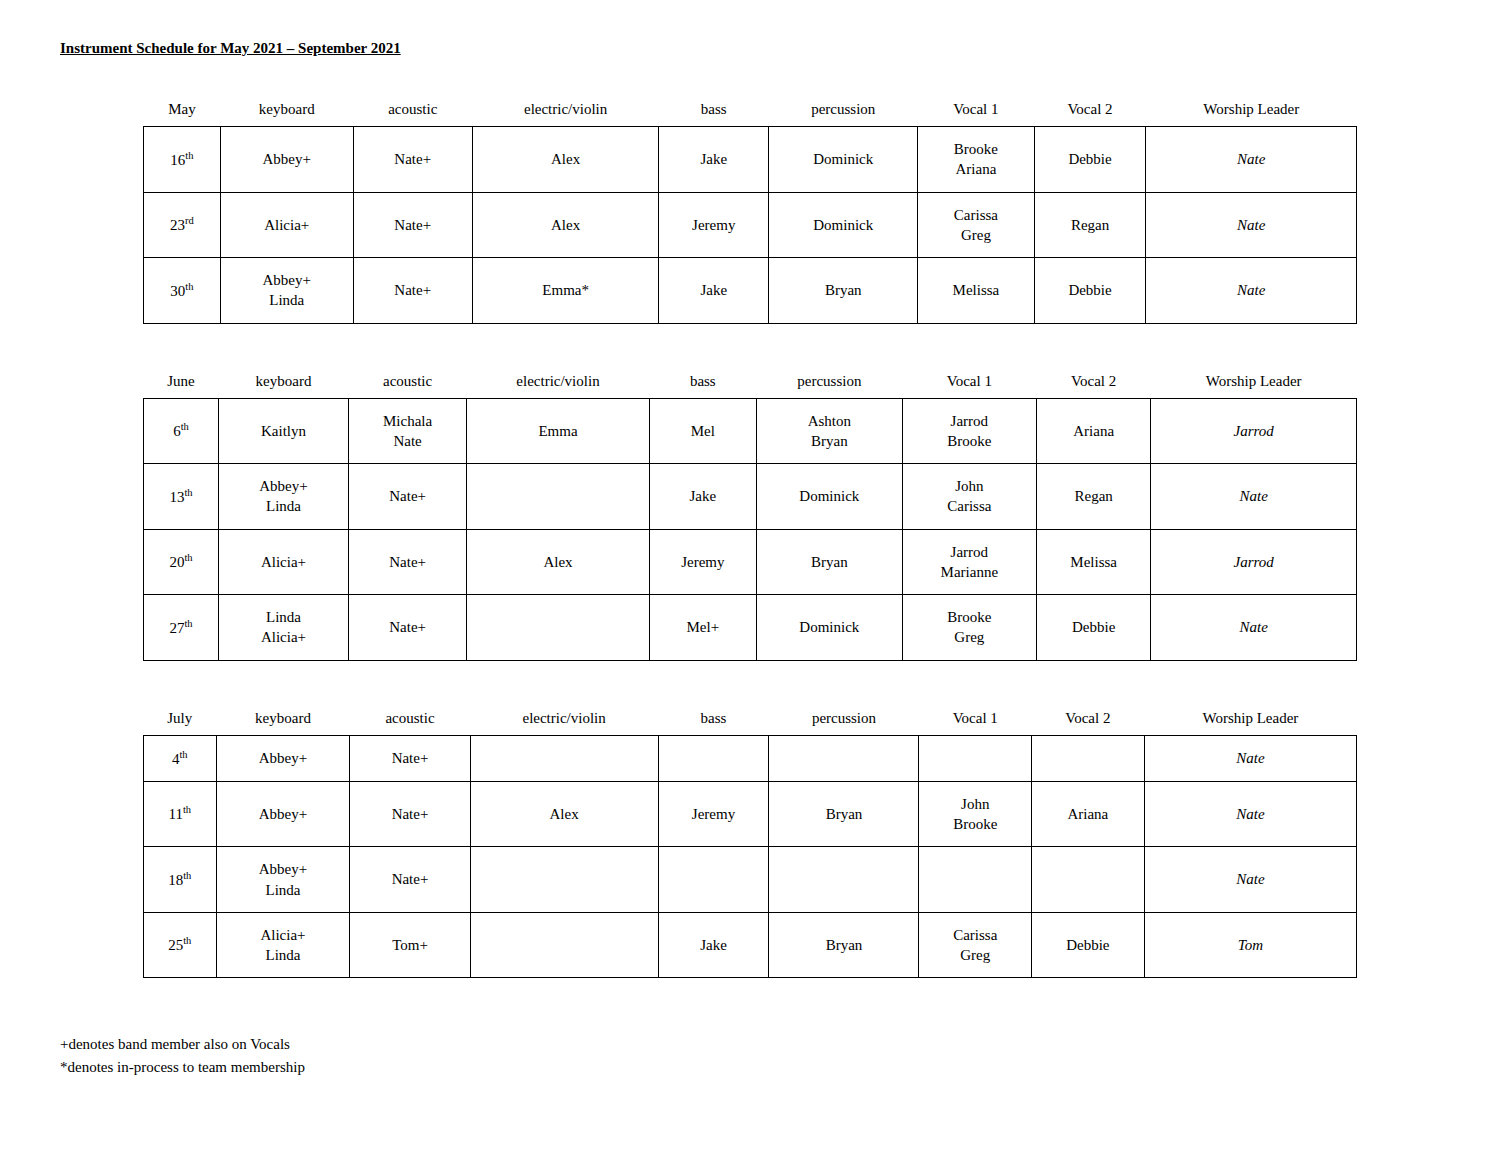Instrument Schedule for May 2021 – September 2021
| May | keyboard | acoustic | electric/violin | bass | percussion | Vocal 1 | Vocal 2 | Worship Leader |
| --- | --- | --- | --- | --- | --- | --- | --- | --- |
| 16 th | Abbey+ | Nate+ | Alex | Jake | Dominick | Brooke Ariana | Debbie | Nate |
| 23 rd | Alicia+ | Nate+ | Alex | Jeremy | Dominick | Carissa Greg | Regan | Nate |
| 30 th | Abbey+ Linda | Nate+ | Emma* | Jake | Bryan | Melissa | Debbie | Nate |
| June | keyboard | acoustic | electric/violin | bass | percussion | Vocal 1 | Vocal 2 | Worship Leader |
| --- | --- | --- | --- | --- | --- | --- | --- | --- |
| 6 th | Kaitlyn | Michala Nate | Emma | Mel | Ashton Bryan | Jarrod Brooke | Ariana | Jarrod |
| 13 th | Abbey+ Linda | Nate+ | | Jake | Dominick | John Carissa | Regan | Nate |
| 20 th | Alicia+ | Nate+ | Alex | Jeremy | Bryan | Jarrod Marianne | Melissa | Jarrod |
| 27 th | Linda Alicia+ | Nate+ | | Mel+ | Dominick | Brooke Greg | Debbie | Nate |
| July | keyboard | acoustic | electric/violin | bass | percussion | Vocal 1 | Vocal 2 | Worship Leader |
| --- | --- | --- | --- | --- | --- | --- | --- | --- |
| 4 th | Abbey+ | Nate+ | | | | | | Nate |
| 11 th | Abbey+ | Nate+ | Alex | Jeremy | Bryan | John Brooke | Ariana | Nate |
| 18 th | Abbey+ Linda | Nate+ | | | | | | Nate |
| 25 th | Alicia+ Linda | Tom+ | | Jake | Bryan | Carissa Greg | Debbie | Tom |
+denotes band member also on Vocals
*denotes in-process to team membership